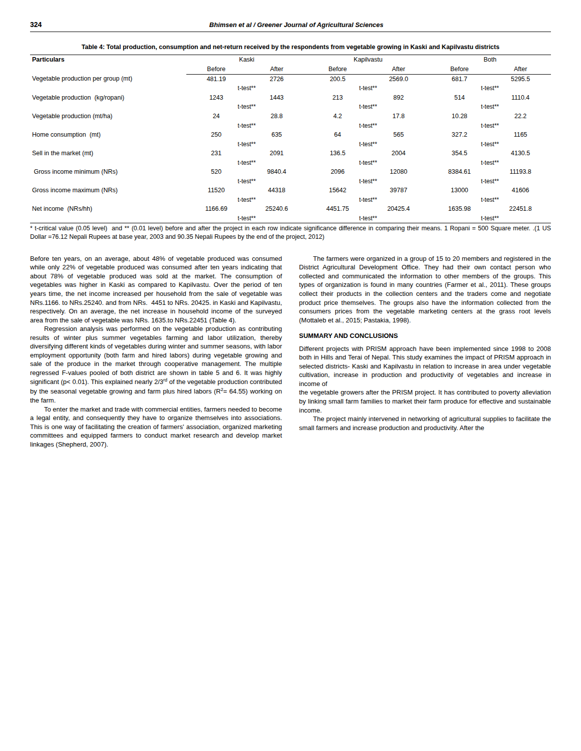324 Bhimsen et al / Greener Journal of Agricultural Sciences
Table 4: Total production, consumption and net-return received by the respondents from vegetable growing in Kaski and Kapilvastu districts
| Particulars | Kaski | Kapilvastu | Both |
| --- | --- | --- | --- |
| Before | After | Before | After | Before | After |
| Vegetable production per group (mt) | 481.19 | 2726 | 200.5 | 2569.0 | 681.7 | 5295.5 |
| | t-test** | t-test** | t-test** |
| Vegetable production (kg/ropani) | 1243 | 1443 | 213 | 892 | 514 | 1110.4 |
| | t-test** | t-test** | t-test** |
| Vegetable production (mt/ha) | 24 | 28.8 | 4.2 | 17.8 | 10.28 | 22.2 |
| | t-test** | t-test** | t-test** |
| Home consumption (mt) | 250 | 635 | 64 | 565 | 327.2 | 1165 |
| | t-test** | t-test** | t-test** |
| Sell in the market (mt) | 231 | 2091 | 136.5 | 2004 | 354.5 | 4130.5 |
| | t-test** | t-test** | t-test** |
| Gross income minimum (NRs) | 520 | 9840.4 | 2096 | 12080 | 8384.61 | 11193.8 |
| | t-test** | t-test** | t-test** |
| Gross income maximum (NRs) | 11520 | 44318 | 15642 | 39787 | 13000 | 41606 |
| | t-test** | t-test** | t-test** |
| Net income (NRs/hh) | 1166.69 | 25240.6 | 4451.75 | 20425.4 | 1635.98 | 22451.8 |
| | t-test** | t-test** | t-test** |
* t-critical value (0.05 level) and ** (0.01 level) before and after the project in each row indicate significance difference in comparing their means. 1 Ropani = 500 Square meter. .(1 US Dollar =76.12 Nepali Rupees at base year, 2003 and 90.35 Nepali Rupees by the end of the project, 2012)
Before ten years, on an average, about 48% of vegetable produced was consumed while only 22% of vegetable produced was consumed after ten years indicating that about 78% of vegetable produced was sold at the market. The consumption of vegetables was higher in Kaski as compared to Kapilvastu. Over the period of ten years time, the net income increased per household from the sale of vegetable was NRs.1166. to NRs.25240. and from NRs. 4451 to NRs. 20425. in Kaski and Kapilvastu, respectively. On an average, the net increase in household income of the surveyed area from the sale of vegetable was NRs. 1635.to NRs.22451 (Table 4).
Regression analysis was performed on the vegetable production as contributing results of winter plus summer vegetables farming and labor utilization, thereby diversifying different kinds of vegetables during winter and summer seasons, with labor employment opportunity (both farm and hired labors) during vegetable growing and sale of the produce in the market through cooperative management. The multiple regressed F-values pooled of both district are shown in table 5 and 6. It was highly significant (p< 0.01). This explained nearly 2/3rd of the vegetable production contributed by the seasonal vegetable growing and farm plus hired labors (R2= 64.55) working on the farm.
To enter the market and trade with commercial entities, farmers needed to become a legal entity, and consequently they have to organize themselves into associations. This is one way of facilitating the creation of farmers' association, organized marketing committees and equipped farmers to conduct market research and develop market linkages (Shepherd, 2007).
The farmers were organized in a group of 15 to 20 members and registered in the District Agricultural Development Office. They had their own contact person who collected and communicated the information to other members of the groups. This types of organization is found in many countries (Farmer et al., 2011). These groups collect their products in the collection centers and the traders come and negotiate product price themselves. The groups also have the information collected from the consumers prices from the vegetable marketing centers at the grass root levels (Mottaleb et al., 2015; Pastakia, 1998).
SUMMARY AND CONCLUSIONS
Different projects with PRISM approach have been implemented since 1998 to 2008 both in Hills and Terai of Nepal. This study examines the impact of PRISM approach in selected districts- Kaski and Kapilvastu in relation to increase in area under vegetable cultivation, increase in production and productivity of vegetables and increase in income of
the vegetable growers after the PRISM project. It has contributed to poverty alleviation by linking small farm families to market their farm produce for effective and sustainable income.
The project mainly intervened in networking of agricultural supplies to facilitate the small farmers and increase production and productivity. After the